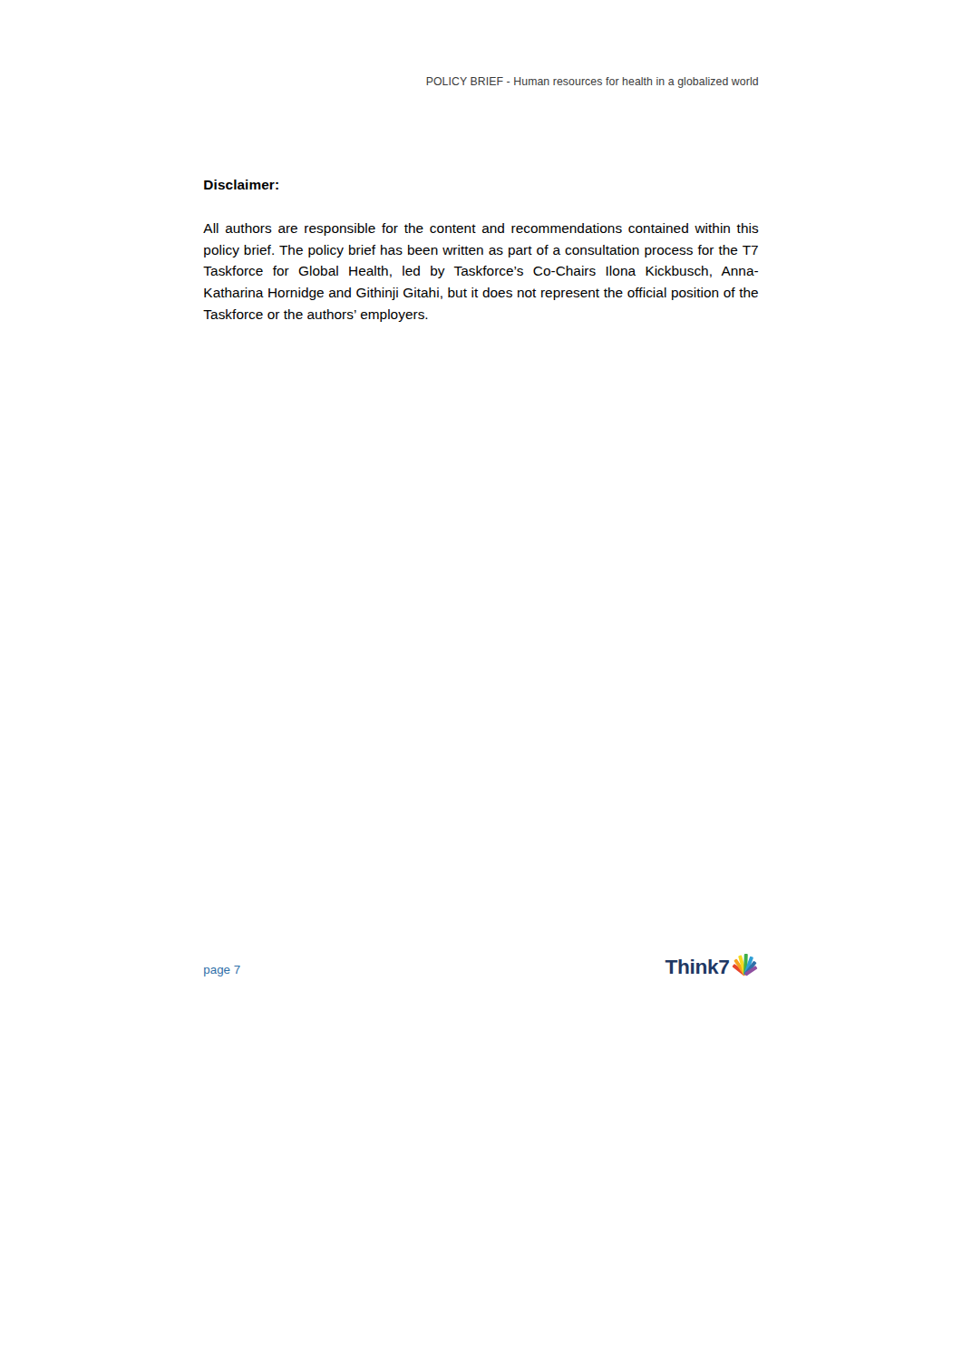POLICY BRIEF - Human resources for health in a globalized world
Disclaimer:
All authors are responsible for the content and recommendations contained within this policy brief. The policy brief has been written as part of a consultation process for the T7 Taskforce for Global Health, led by Taskforce’s Co-Chairs Ilona Kickbusch, Anna-Katharina Hornidge and Githinji Gitahi, but it does not represent the official position of the Taskforce or the authors’ employers.
page 7
Think7